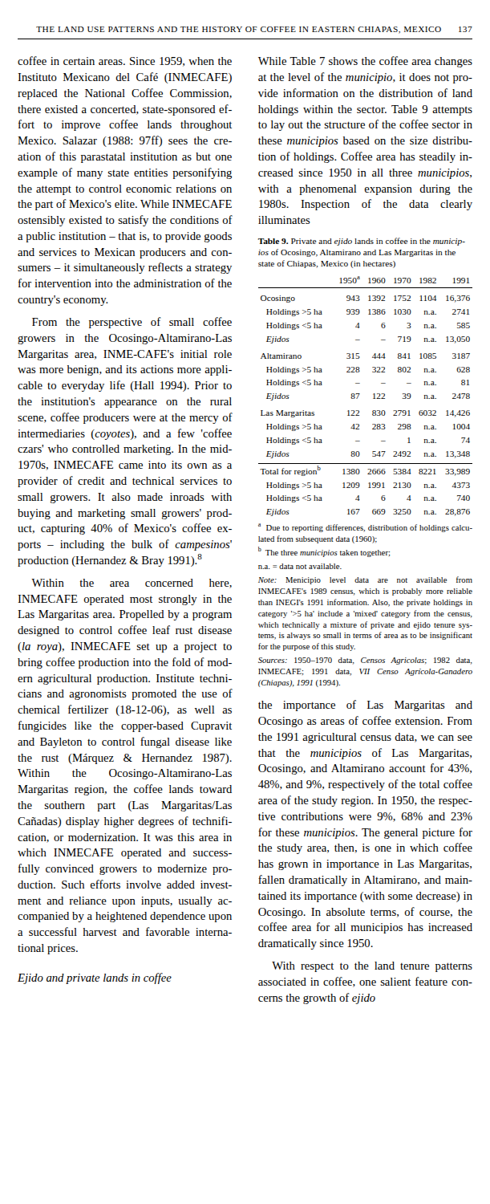The land use patterns and the history of coffee in eastern Chiapas, Mexico 137
coffee in certain areas. Since 1959, when the Instituto Mexicano del Café (INMECAFE) replaced the National Coffee Commission, there existed a concerted, state-sponsored effort to improve coffee lands throughout Mexico. Salazar (1988: 97ff) sees the creation of this parastatal institution as but one example of many state entities personifying the attempt to control economic relations on the part of Mexico's elite. While INMECAFE ostensibly existed to satisfy the conditions of a public institution – that is, to provide goods and services to Mexican producers and consumers – it simultaneously reflects a strategy for intervention into the administration of the country's economy.
From the perspective of small coffee growers in the Ocosingo-Altamirano-Las Margaritas area, INME-CAFE's initial role was more benign, and its actions more applicable to everyday life (Hall 1994). Prior to the institution's appearance on the rural scene, coffee producers were at the mercy of intermediaries (coyotes), and a few 'coffee czars' who controlled marketing. In the mid-1970s, INMECAFE came into its own as a provider of credit and technical services to small growers. It also made inroads with buying and marketing small growers' product, capturing 40% of Mexico's coffee exports – including the bulk of campesinos' production (Hernandez & Bray 1991).8
Within the area concerned here, INMECAFE operated most strongly in the Las Margaritas area. Propelled by a program designed to control coffee leaf rust disease (la roya), INMECAFE set up a project to bring coffee production into the fold of modern agricultural production. Institute technicians and agronomists promoted the use of chemical fertilizer (18-12-06), as well as fungicides like the copper-based Cupravit and Bayleton to control fungal disease like the rust (Márquez & Hernandez 1987). Within the Ocosingo-Altamirano-Las Margaritas region, the coffee lands toward the southern part (Las Margaritas/Las Cañadas) display higher degrees of technification, or modernization. It was this area in which INMECAFE operated and successfully convinced growers to modernize production. Such efforts involve added investment and reliance upon inputs, usually accompanied by a heightened dependence upon a successful harvest and favorable international prices.
Ejido and private lands in coffee
While Table 7 shows the coffee area changes at the level of the municipio, it does not provide information on the distribution of land holdings within the sector. Table 9 attempts to lay out the structure of the coffee sector in these municipios based on the size distribution of holdings. Coffee area has steadily increased since 1950 in all three municipios, with a phenomenal expansion during the 1980s. Inspection of the data clearly illuminates
Table 9. Private and ejido lands in coffee in the municipios of Ocosingo, Altamirano and Las Margaritas in the state of Chiapas, Mexico (in hectares)
| | 1950 a | 1960 | 1970 | 1982 | 1991 |
| --- | --- | --- | --- | --- | --- |
| Ocosingo | 943 | 1392 | 1752 | 1104 | 16,376 |
| Holdings >5 ha | 939 | 1386 | 1030 | n.a. | 2741 |
| Holdings <5 ha | 4 | 6 | 3 | n.a. | 585 |
| Ejidos | – | – | 719 | n.a. | 13,050 |
| Altamirano | 315 | 444 | 841 | 1085 | 3187 |
| Holdings >5 ha | 228 | 322 | 802 | n.a. | 628 |
| Holdings <5 ha | – | – | – | n.a. | 81 |
| Ejidos | 87 | 122 | 39 | n.a. | 2478 |
| Las Margaritas | 122 | 830 | 2791 | 6032 | 14,426 |
| Holdings >5 ha | 42 | 283 | 298 | n.a. | 1004 |
| Holdings <5 ha | – | – | 1 | n.a. | 74 |
| Ejidos | 80 | 547 | 2492 | n.a. | 13,348 |
| Total for region b | 1380 | 2666 | 5384 | 8221 | 33,989 |
| Holdings >5 ha | 1209 | 1991 | 2130 | n.a. | 4373 |
| Holdings <5 ha | 4 | 6 | 4 | n.a. | 740 |
| Ejidos | 167 | 669 | 3250 | n.a. | 28,876 |
a Due to reporting differences, distribution of holdings calculated from subsequent data (1960);
b The three municipios taken together;
n.a. = data not available.
Note: Menicipio level data are not available from INMECAFE's 1989 census, which is probably more reliable than INEGI's 1991 information. Also, the private holdings in category '>5 ha' include a 'mixed' category from the census, which technically a mixture of private and ejido tenure systems, is always so small in terms of area as to be insignificant for the purpose of this study.
Sources: 1950–1970 data, Censos Agricolas; 1982 data, INMECAFE; 1991 data, VII Censo Agrícola-Ganadero (Chiapas), 1991 (1994).
the importance of Las Margaritas and Ocosingo as areas of coffee extension. From the 1991 agricultural census data, we can see that the municipios of Las Margaritas, Ocosingo, and Altamirano account for 43%, 48%, and 9%, respectively of the total coffee area of the study region. In 1950, the respective contributions were 9%, 68% and 23% for these municipios. The general picture for the study area, then, is one in which coffee has grown in importance in Las Margaritas, fallen dramatically in Altamirano, and maintained its importance (with some decrease) in Ocosingo. In absolute terms, of course, the coffee area for all municipios has increased dramatically since 1950.
With respect to the land tenure patterns associated in coffee, one salient feature concerns the growth of ejido